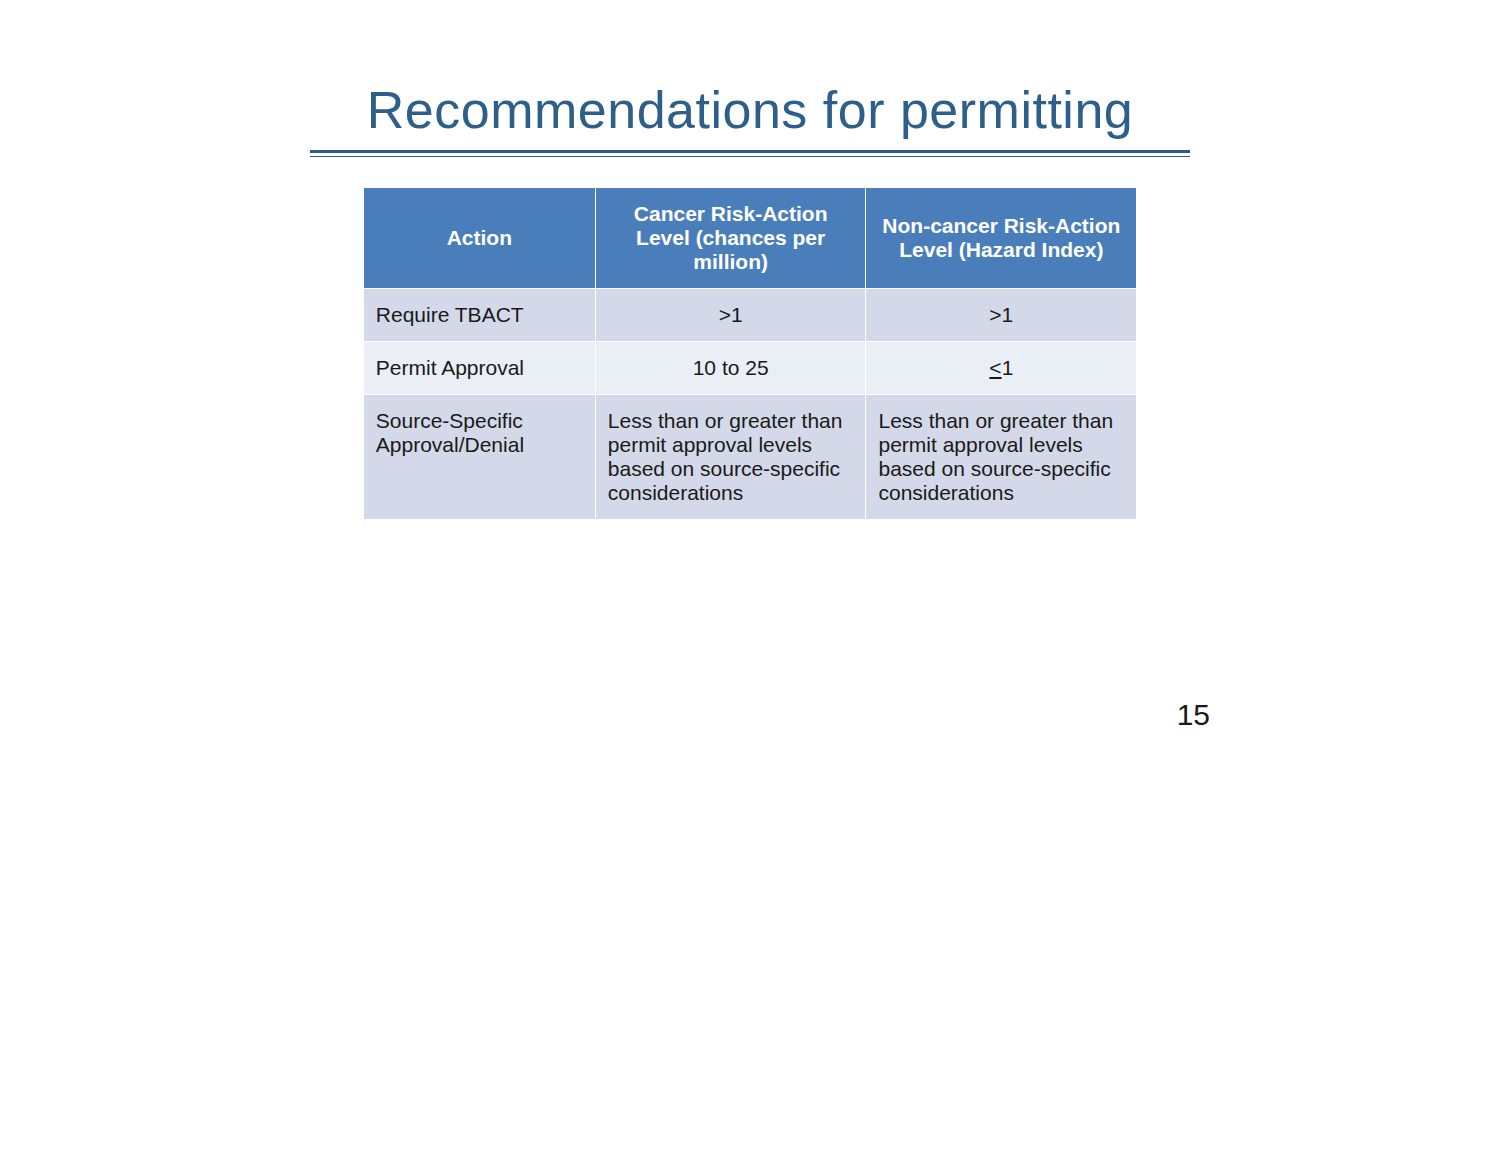Recommendations for permitting
| Action | Cancer Risk-Action Level (chances per million) | Non-cancer Risk-Action Level (Hazard Index) |
| --- | --- | --- |
| Require TBACT | >1 | >1 |
| Permit Approval | 10 to 25 | < 1 |
| Source-Specific Approval/Denial | Less than or greater than permit approval levels based on source-specific considerations | Less than or greater than permit approval levels based on source-specific considerations |
15